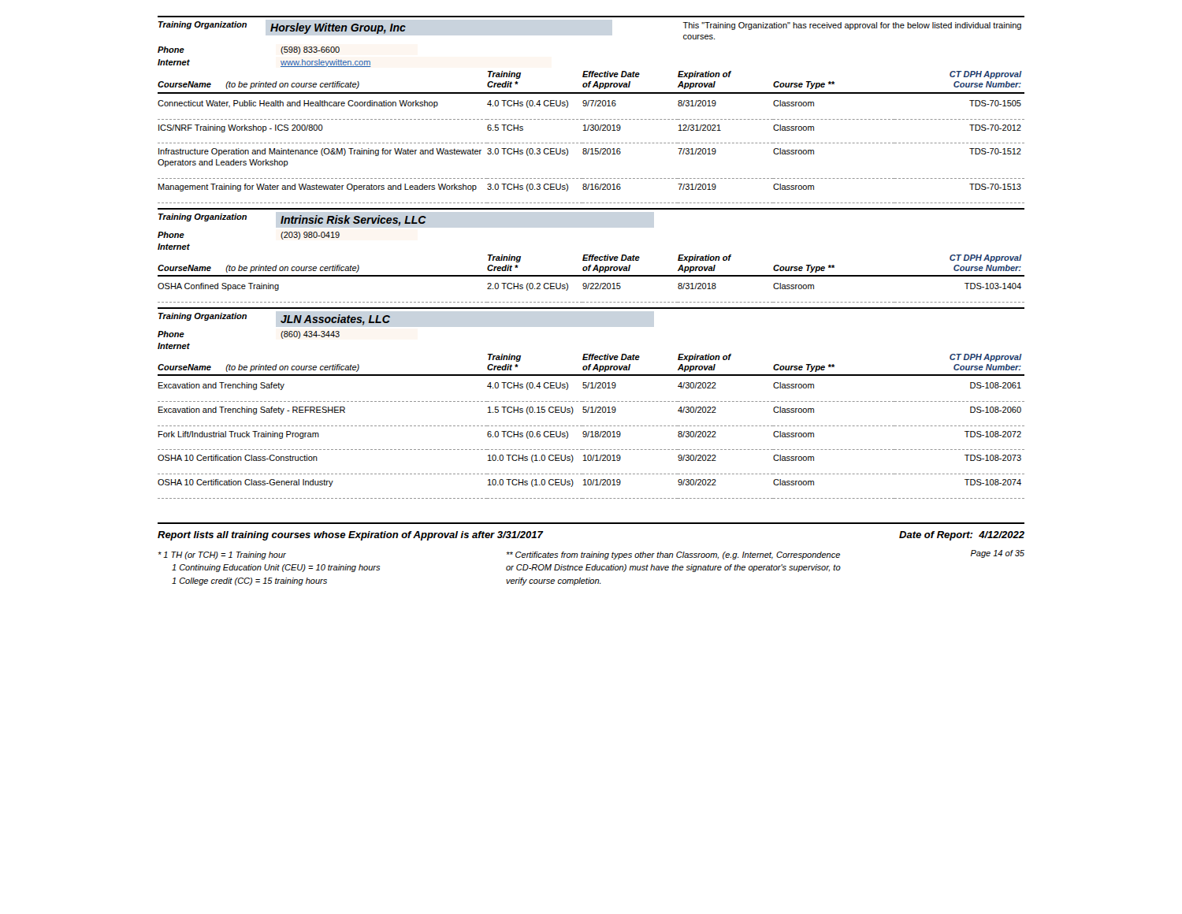Training Organization
Horsley Witten Group, Inc
This "Training Organization" has received approval for the below listed individual training courses.
Phone
(598) 833-6600
Internet
www.horsleywitten.com
| CourseName (to be printed on course certificate) | Training Credit * | Effective Date of Approval | Expiration of Approval | Course Type ** | CT DPH Approval Course Number: |
| --- | --- | --- | --- | --- | --- |
| Connecticut Water, Public Health and Healthcare Coordination Workshop | 4.0 TCHs (0.4 CEUs) | 9/7/2016 | 8/31/2019 | Classroom | TDS-70-1505 |
| ICS/NRF Training Workshop - ICS 200/800 | 6.5 TCHs | 1/30/2019 | 12/31/2021 | Classroom | TDS-70-2012 |
| Infrastructure Operation and Maintenance (O&M) Training for Water and Wastewater Operators and Leaders Workshop | 3.0 TCHs (0.3 CEUs) | 8/15/2016 | 7/31/2019 | Classroom | TDS-70-1512 |
| Management Training for Water and Wastewater Operators and Leaders Workshop | 3.0 TCHs (0.3 CEUs) | 8/16/2016 | 7/31/2019 | Classroom | TDS-70-1513 |
Training Organization
Intrinsic Risk Services, LLC
Phone
(203) 980-0419
Internet
| CourseName (to be printed on course certificate) | Training Credit * | Effective Date of Approval | Expiration of Approval | Course Type ** | CT DPH Approval Course Number: |
| --- | --- | --- | --- | --- | --- |
| OSHA Confined Space Training | 2.0 TCHs (0.2 CEUs) | 9/22/2015 | 8/31/2018 | Classroom | TDS-103-1404 |
Training Organization
JLN Associates, LLC
Phone
(860) 434-3443
Internet
| CourseName (to be printed on course certificate) | Training Credit * | Effective Date of Approval | Expiration of Approval | Course Type ** | CT DPH Approval Course Number: |
| --- | --- | --- | --- | --- | --- |
| Excavation and Trenching Safety | 4.0 TCHs (0.4 CEUs) | 5/1/2019 | 4/30/2022 | Classroom | DS-108-2061 |
| Excavation and Trenching Safety - REFRESHER | 1.5 TCHs (0.15 CEUs) | 5/1/2019 | 4/30/2022 | Classroom | DS-108-2060 |
| Fork Lift/Industrial Truck Training Program | 6.0 TCHs (0.6 CEUs) | 9/18/2019 | 8/30/2022 | Classroom | TDS-108-2072 |
| OSHA 10 Certification Class-Construction | 10.0 TCHs (1.0 CEUs) | 10/1/2019 | 9/30/2022 | Classroom | TDS-108-2073 |
| OSHA 10 Certification Class-General Industry | 10.0 TCHs (1.0 CEUs) | 10/1/2019 | 9/30/2022 | Classroom | TDS-108-2074 |
Report lists all training courses whose Expiration of Approval is after 3/31/2017
Date of Report: 4/12/2022
* 1 TH (or TCH) = 1 Training hour
1 Continuing Education Unit (CEU) = 10 training hours
1 College credit (CC) = 15 training hours
** Certificates from training types other than Classroom, (e.g. Internet, Correspondence or CD-ROM Distnce Education) must have the signature of the operator's supervisor, to verify course completion.
Page 14 of 35